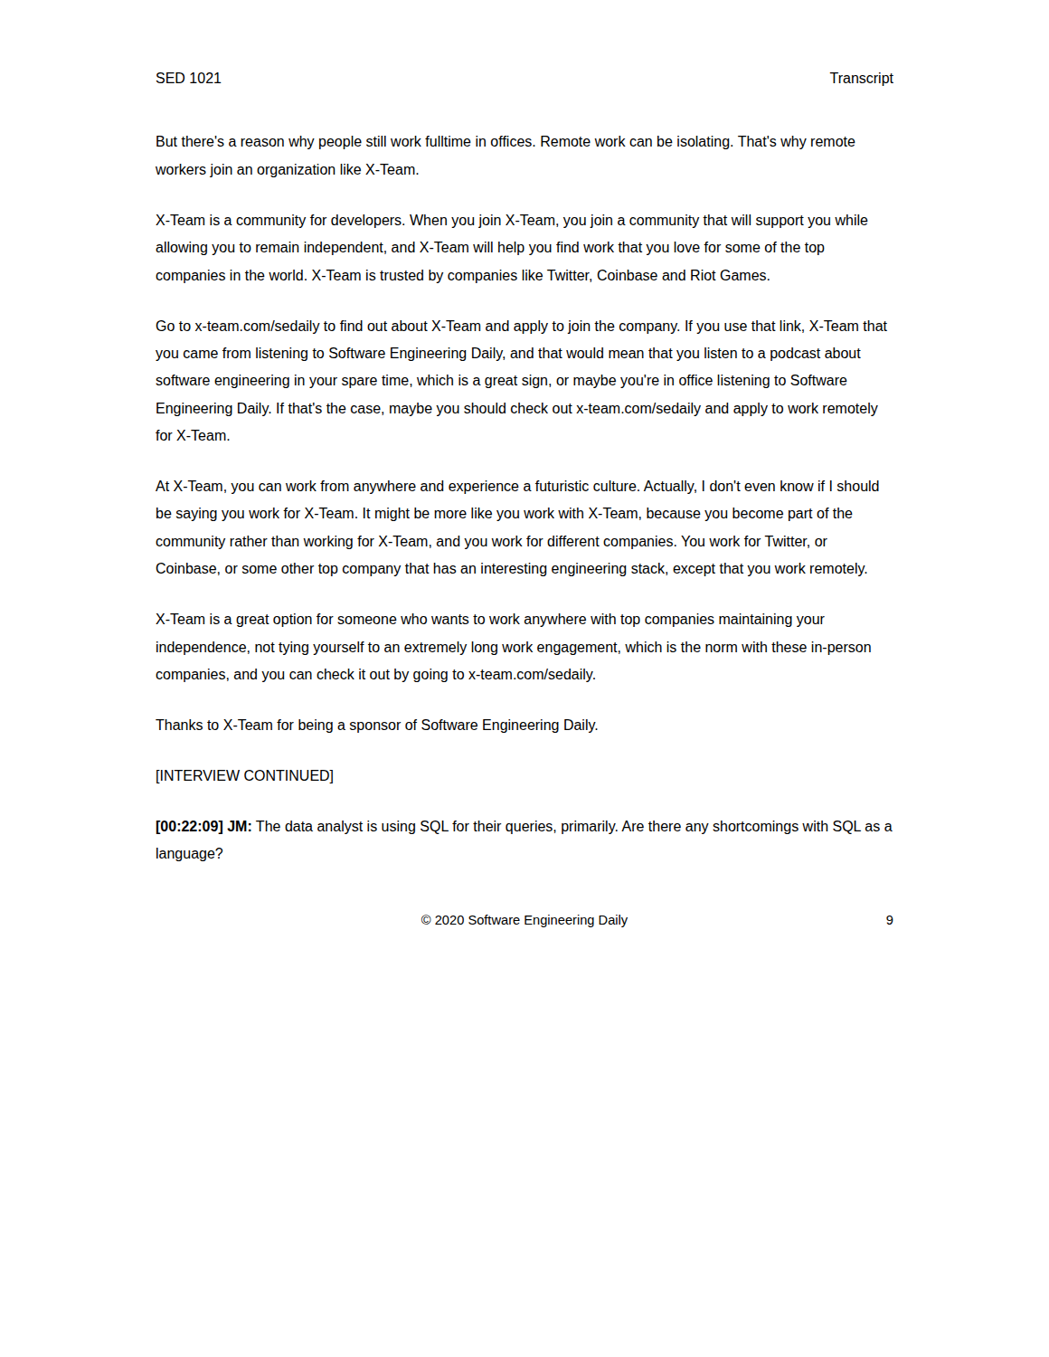SED 1021 Transcript
But there's a reason why people still work fulltime in offices. Remote work can be isolating. That's why remote workers join an organization like X-Team.
X-Team is a community for developers. When you join X-Team, you join a community that will support you while allowing you to remain independent, and X-Team will help you find work that you love for some of the top companies in the world. X-Team is trusted by companies like Twitter, Coinbase and Riot Games.
Go to x-team.com/sedaily to find out about X-Team and apply to join the company. If you use that link, X-Team that you came from listening to Software Engineering Daily, and that would mean that you listen to a podcast about software engineering in your spare time, which is a great sign, or maybe you're in office listening to Software Engineering Daily. If that's the case, maybe you should check out x-team.com/sedaily and apply to work remotely for X-Team.
At X-Team, you can work from anywhere and experience a futuristic culture. Actually, I don't even know if I should be saying you work for X-Team. It might be more like you work with X-Team, because you become part of the community rather than working for X-Team, and you work for different companies. You work for Twitter, or Coinbase, or some other top company that has an interesting engineering stack, except that you work remotely.
X-Team is a great option for someone who wants to work anywhere with top companies maintaining your independence, not tying yourself to an extremely long work engagement, which is the norm with these in-person companies, and you can check it out by going to x-team.com/sedaily.
Thanks to X-Team for being a sponsor of Software Engineering Daily.
[INTERVIEW CONTINUED]
[00:22:09] JM: The data analyst is using SQL for their queries, primarily. Are there any shortcomings with SQL as a language?
© 2020 Software Engineering Daily 9